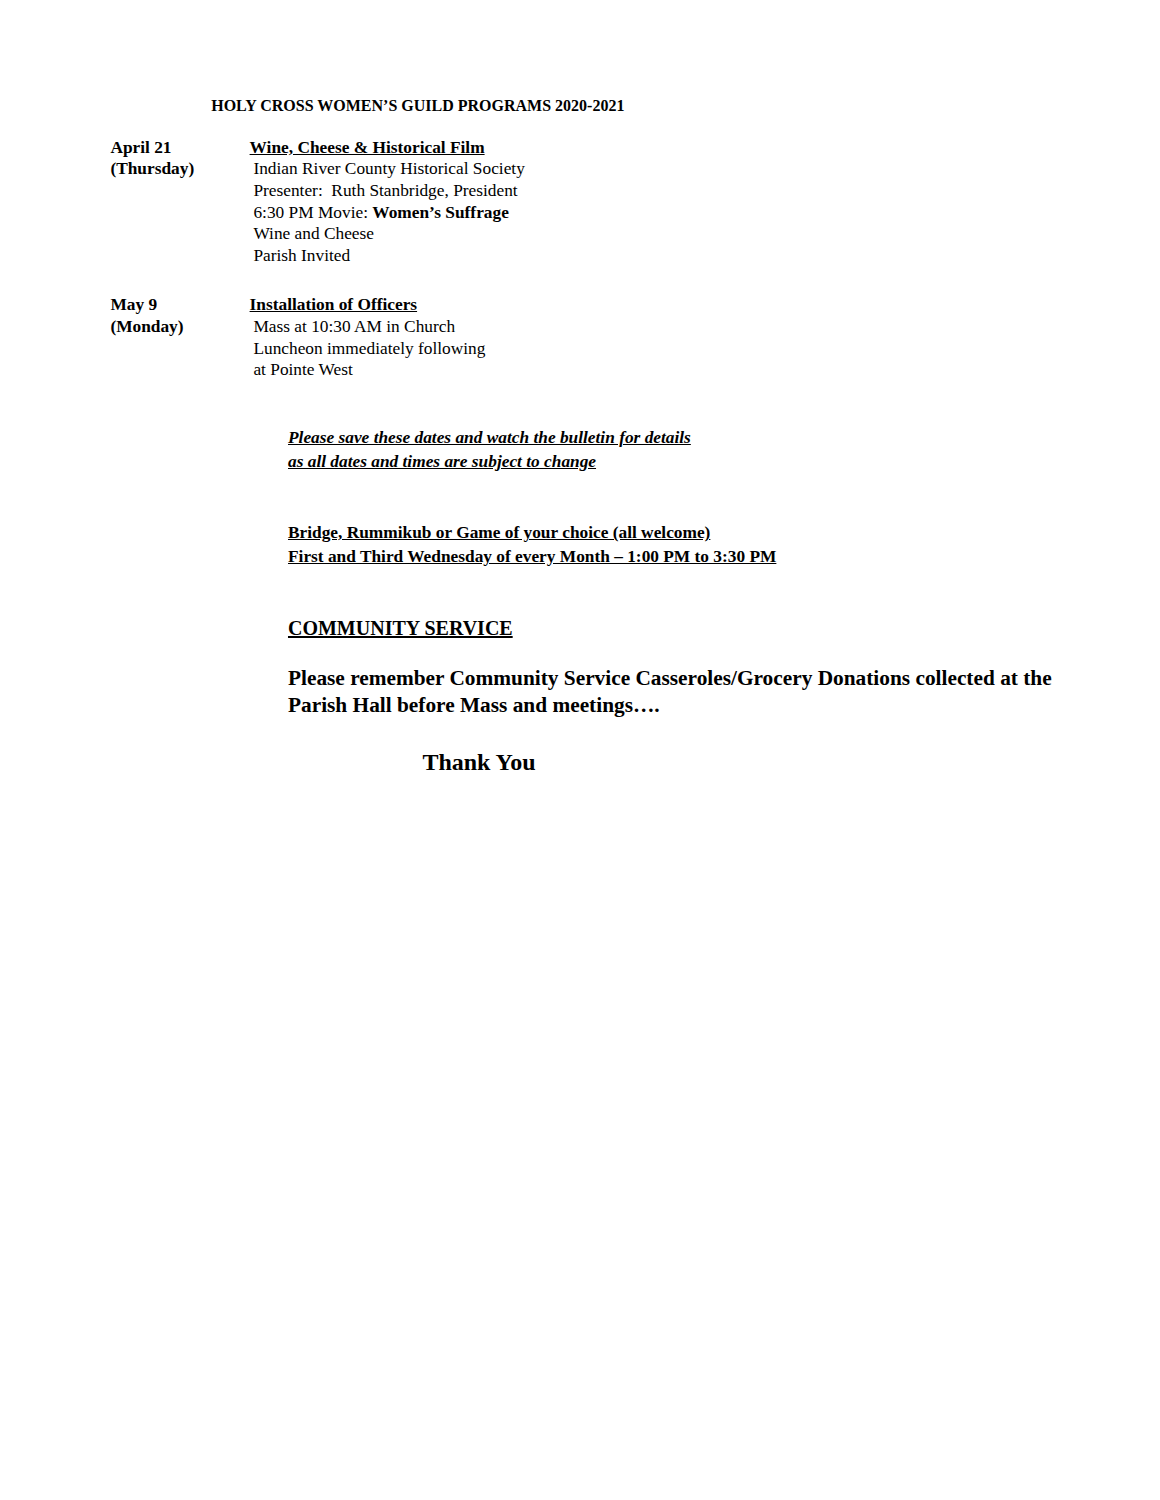HOLY CROSS WOMEN’S GUILD PROGRAMS 2020-2021
| April 21 (Thursday) | Wine, Cheese & Historical Film Indian River County Historical Society Presenter: Ruth Stanbridge, President 6:30 PM Movie: Women’s Suffrage Wine and Cheese Parish Invited |
| May 9 (Monday) | Installation of Officers Mass at 10:30 AM in Church Luncheon immediately following at Pointe West |
Please save these dates and watch the bulletin for details
as all dates and times are subject to change
Bridge, Rummikub or Game of your choice (all welcome)
First and Third Wednesday of every Month – 1:00 PM to 3:30 PM
COMMUNITY SERVICE
Please remember Community Service Casseroles/Grocery Donations collected at the Parish Hall before Mass and meetings….
Thank You